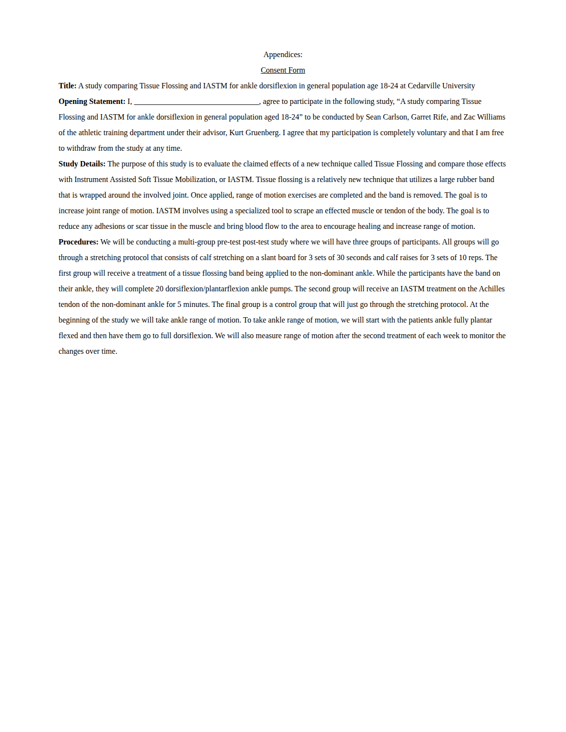Appendices:
Consent Form
Title: A study comparing Tissue Flossing and IASTM for ankle dorsiflexion in general population age 18-24 at Cedarville University
Opening Statement: I, ________________________________, agree to participate in the following study, “A study comparing Tissue Flossing and IASTM for ankle dorsiflexion in general population aged 18-24” to be conducted by Sean Carlson, Garret Rife, and Zac Williams of the athletic training department under their advisor, Kurt Gruenberg. I agree that my participation is completely voluntary and that I am free to withdraw from the study at any time.
Study Details: The purpose of this study is to evaluate the claimed effects of a new technique called Tissue Flossing and compare those effects with Instrument Assisted Soft Tissue Mobilization, or IASTM. Tissue flossing is a relatively new technique that utilizes a large rubber band that is wrapped around the involved joint. Once applied, range of motion exercises are completed and the band is removed. The goal is to increase joint range of motion. IASTM involves using a specialized tool to scrape an effected muscle or tendon of the body. The goal is to reduce any adhesions or scar tissue in the muscle and bring blood flow to the area to encourage healing and increase range of motion.
Procedures: We will be conducting a multi-group pre-test post-test study where we will have three groups of participants. All groups will go through a stretching protocol that consists of calf stretching on a slant board for 3 sets of 30 seconds and calf raises for 3 sets of 10 reps. The first group will receive a treatment of a tissue flossing band being applied to the non-dominant ankle. While the participants have the band on their ankle, they will complete 20 dorsiflexion/plantarflexion ankle pumps. The second group will receive an IASTM treatment on the Achilles tendon of the non-dominant ankle for 5 minutes. The final group is a control group that will just go through the stretching protocol. At the beginning of the study we will take ankle range of motion. To take ankle range of motion, we will start with the patients ankle fully plantar flexed and then have them go to full dorsiflexion. We will also measure range of motion after the second treatment of each week to monitor the changes over time.